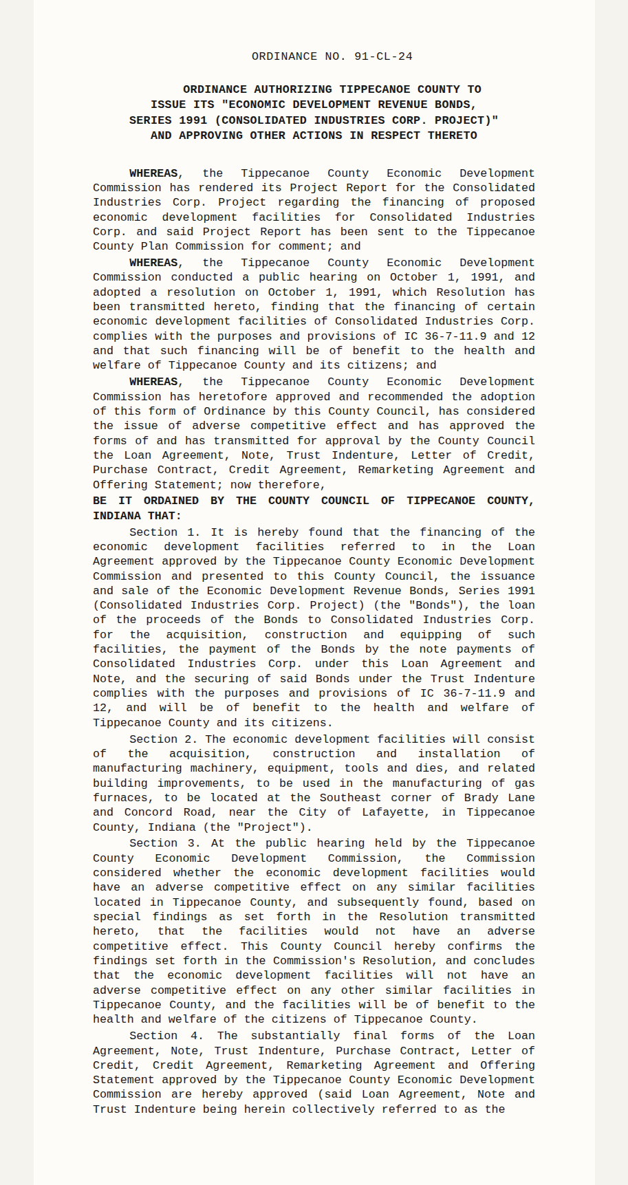ORDINANCE NO. 91-CL-24
ORDINANCE AUTHORIZING TIPPECANOE COUNTY TO
ISSUE ITS "ECONOMIC DEVELOPMENT REVENUE BONDS,
SERIES 1991 (CONSOLIDATED INDUSTRIES CORP. PROJECT)"
AND APPROVING OTHER ACTIONS IN RESPECT THERETO
WHEREAS, the Tippecanoe County Economic Development Commission has rendered its Project Report for the Consolidated Industries Corp. Project regarding the financing of proposed economic development facilities for Consolidated Industries Corp. and said Project Report has been sent to the Tippecanoe County Plan Commission for comment; and
WHEREAS, the Tippecanoe County Economic Development Commission conducted a public hearing on October 1, 1991, and adopted a resolution on October 1, 1991, which Resolution has been transmitted hereto, finding that the financing of certain economic development facilities of Consolidated Industries Corp. complies with the purposes and provisions of IC 36-7-11.9 and 12 and that such financing will be of benefit to the health and welfare of Tippecanoe County and its citizens; and
WHEREAS, the Tippecanoe County Economic Development Commission has heretofore approved and recommended the adoption of this form of Ordinance by this County Council, has considered the issue of adverse competitive effect and has approved the forms of and has transmitted for approval by the County Council the Loan Agreement, Note, Trust Indenture, Letter of Credit, Purchase Contract, Credit Agreement, Remarketing Agreement and Offering Statement; now therefore,
BE IT ORDAINED BY THE COUNTY COUNCIL OF TIPPECANOE COUNTY, INDIANA THAT:
Section 1. It is hereby found that the financing of the economic development facilities referred to in the Loan Agreement approved by the Tippecanoe County Economic Development Commission and presented to this County Council, the issuance and sale of the Economic Development Revenue Bonds, Series 1991 (Consolidated Industries Corp. Project) (the "Bonds"), the loan of the proceeds of the Bonds to Consolidated Industries Corp. for the acquisition, construction and equipping of such facilities, the payment of the Bonds by the note payments of Consolidated Industries Corp. under this Loan Agreement and Note, and the securing of said Bonds under the Trust Indenture complies with the purposes and provisions of IC 36-7-11.9 and 12, and will be of benefit to the health and welfare of Tippecanoe County and its citizens.
Section 2. The economic development facilities will consist of the acquisition, construction and installation of manufacturing machinery, equipment, tools and dies, and related building improvements, to be used in the manufacturing of gas furnaces, to be located at the Southeast corner of Brady Lane and Concord Road, near the City of Lafayette, in Tippecanoe County, Indiana (the "Project").
Section 3. At the public hearing held by the Tippecanoe County Economic Development Commission, the Commission considered whether the economic development facilities would have an adverse competitive effect on any similar facilities located in Tippecanoe County, and subsequently found, based on special findings as set forth in the Resolution transmitted hereto, that the facilities would not have an adverse competitive effect. This County Council hereby confirms the findings set forth in the Commission's Resolution, and concludes that the economic development facilities will not have an adverse competitive effect on any other similar facilities in Tippecanoe County, and the facilities will be of benefit to the health and welfare of the citizens of Tippecanoe County.
Section 4. The substantially final forms of the Loan Agreement, Note, Trust Indenture, Purchase Contract, Letter of Credit, Credit Agreement, Remarketing Agreement and Offering Statement approved by the Tippecanoe County Economic Development Commission are hereby approved (said Loan Agreement, Note and Trust Indenture being herein collectively referred to as the